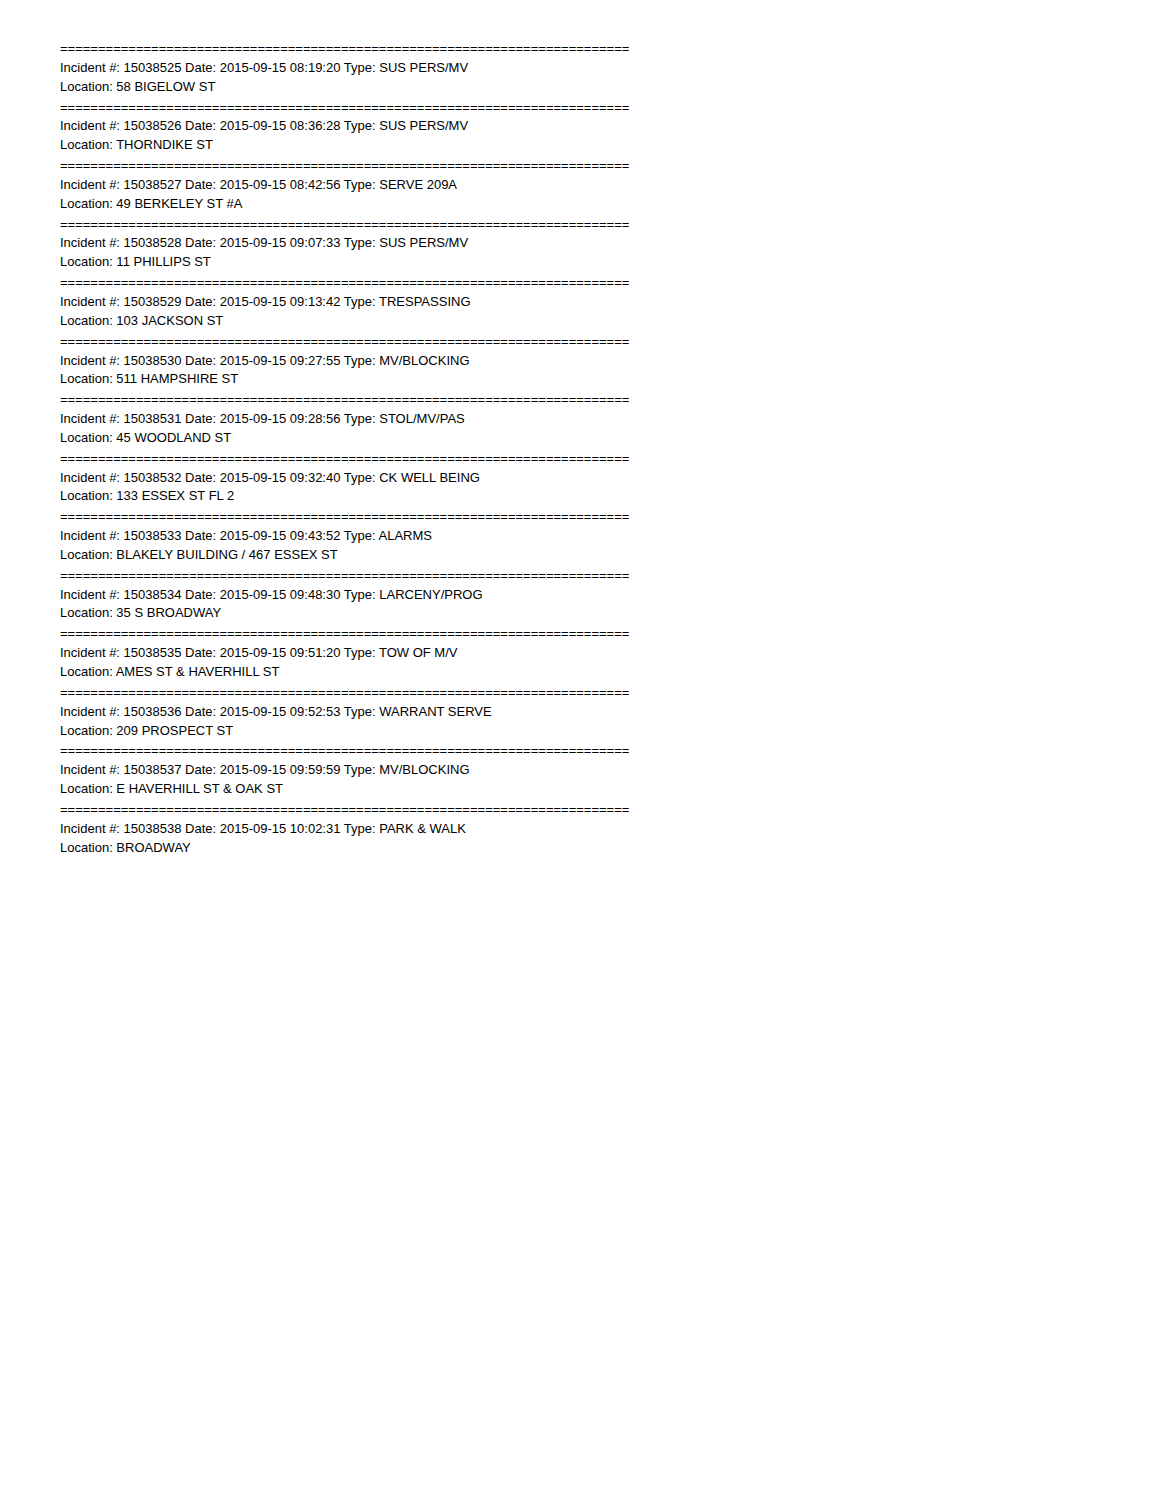===========================================================================
Incident #: 15038525 Date: 2015-09-15 08:19:20 Type: SUS PERS/MV
Location: 58 BIGELOW ST
===========================================================================
Incident #: 15038526 Date: 2015-09-15 08:36:28 Type: SUS PERS/MV
Location: THORNDIKE ST
===========================================================================
Incident #: 15038527 Date: 2015-09-15 08:42:56 Type: SERVE 209A
Location: 49 BERKELEY ST #A
===========================================================================
Incident #: 15038528 Date: 2015-09-15 09:07:33 Type: SUS PERS/MV
Location: 11 PHILLIPS ST
===========================================================================
Incident #: 15038529 Date: 2015-09-15 09:13:42 Type: TRESPASSING
Location: 103 JACKSON ST
===========================================================================
Incident #: 15038530 Date: 2015-09-15 09:27:55 Type: MV/BLOCKING
Location: 511 HAMPSHIRE ST
===========================================================================
Incident #: 15038531 Date: 2015-09-15 09:28:56 Type: STOL/MV/PAS
Location: 45 WOODLAND ST
===========================================================================
Incident #: 15038532 Date: 2015-09-15 09:32:40 Type: CK WELL BEING
Location: 133 ESSEX ST FL 2
===========================================================================
Incident #: 15038533 Date: 2015-09-15 09:43:52 Type: ALARMS
Location: BLAKELY BUILDING / 467 ESSEX ST
===========================================================================
Incident #: 15038534 Date: 2015-09-15 09:48:30 Type: LARCENY/PROG
Location: 35 S BROADWAY
===========================================================================
Incident #: 15038535 Date: 2015-09-15 09:51:20 Type: TOW OF M/V
Location: AMES ST & HAVERHILL ST
===========================================================================
Incident #: 15038536 Date: 2015-09-15 09:52:53 Type: WARRANT SERVE
Location: 209 PROSPECT ST
===========================================================================
Incident #: 15038537 Date: 2015-09-15 09:59:59 Type: MV/BLOCKING
Location: E HAVERHILL ST & OAK ST
===========================================================================
Incident #: 15038538 Date: 2015-09-15 10:02:31 Type: PARK & WALK
Location: BROADWAY